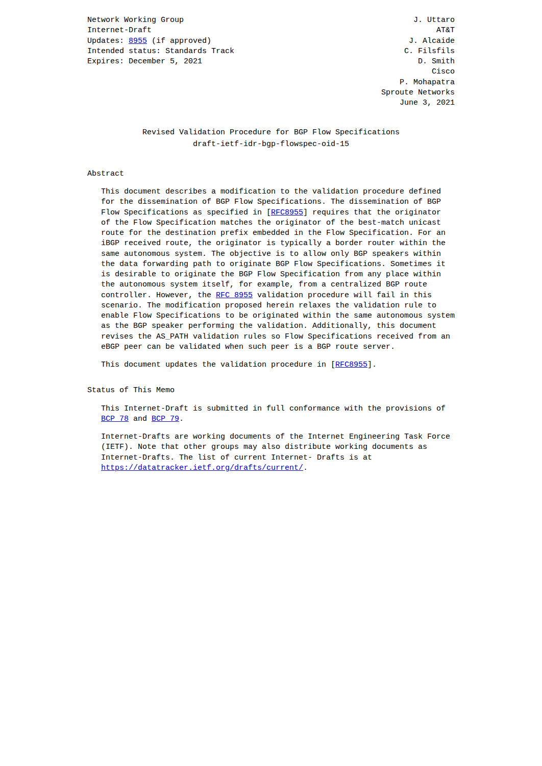| Network Working Group | J. Uttaro |
| Internet-Draft | AT&T |
| Updates: 8955 (if approved) | J. Alcaide |
| Intended status: Standards Track | C. Filsfils |
| Expires: December 5, 2021 | D. Smith |
| | Cisco |
| | P. Mohapatra |
| | Sproute Networks |
| | June 3, 2021 |
Revised Validation Procedure for BGP Flow Specifications
draft-ietf-idr-bgp-flowspec-oid-15
Abstract
This document describes a modification to the validation procedure defined for the dissemination of BGP Flow Specifications. The dissemination of BGP Flow Specifications as specified in [RFC8955] requires that the originator of the Flow Specification matches the originator of the best-match unicast route for the destination prefix embedded in the Flow Specification. For an iBGP received route, the originator is typically a border router within the same autonomous system. The objective is to allow only BGP speakers within the data forwarding path to originate BGP Flow Specifications. Sometimes it is desirable to originate the BGP Flow Specification from any place within the autonomous system itself, for example, from a centralized BGP route controller. However, the RFC 8955 validation procedure will fail in this scenario. The modification proposed herein relaxes the validation rule to enable Flow Specifications to be originated within the same autonomous system as the BGP speaker performing the validation. Additionally, this document revises the AS_PATH validation rules so Flow Specifications received from an eBGP peer can be validated when such peer is a BGP route server.
This document updates the validation procedure in [RFC8955].
Status of This Memo
This Internet-Draft is submitted in full conformance with the provisions of BCP 78 and BCP 79.
Internet-Drafts are working documents of the Internet Engineering Task Force (IETF). Note that other groups may also distribute working documents as Internet-Drafts. The list of current Internet- Drafts is at https://datatracker.ietf.org/drafts/current/.